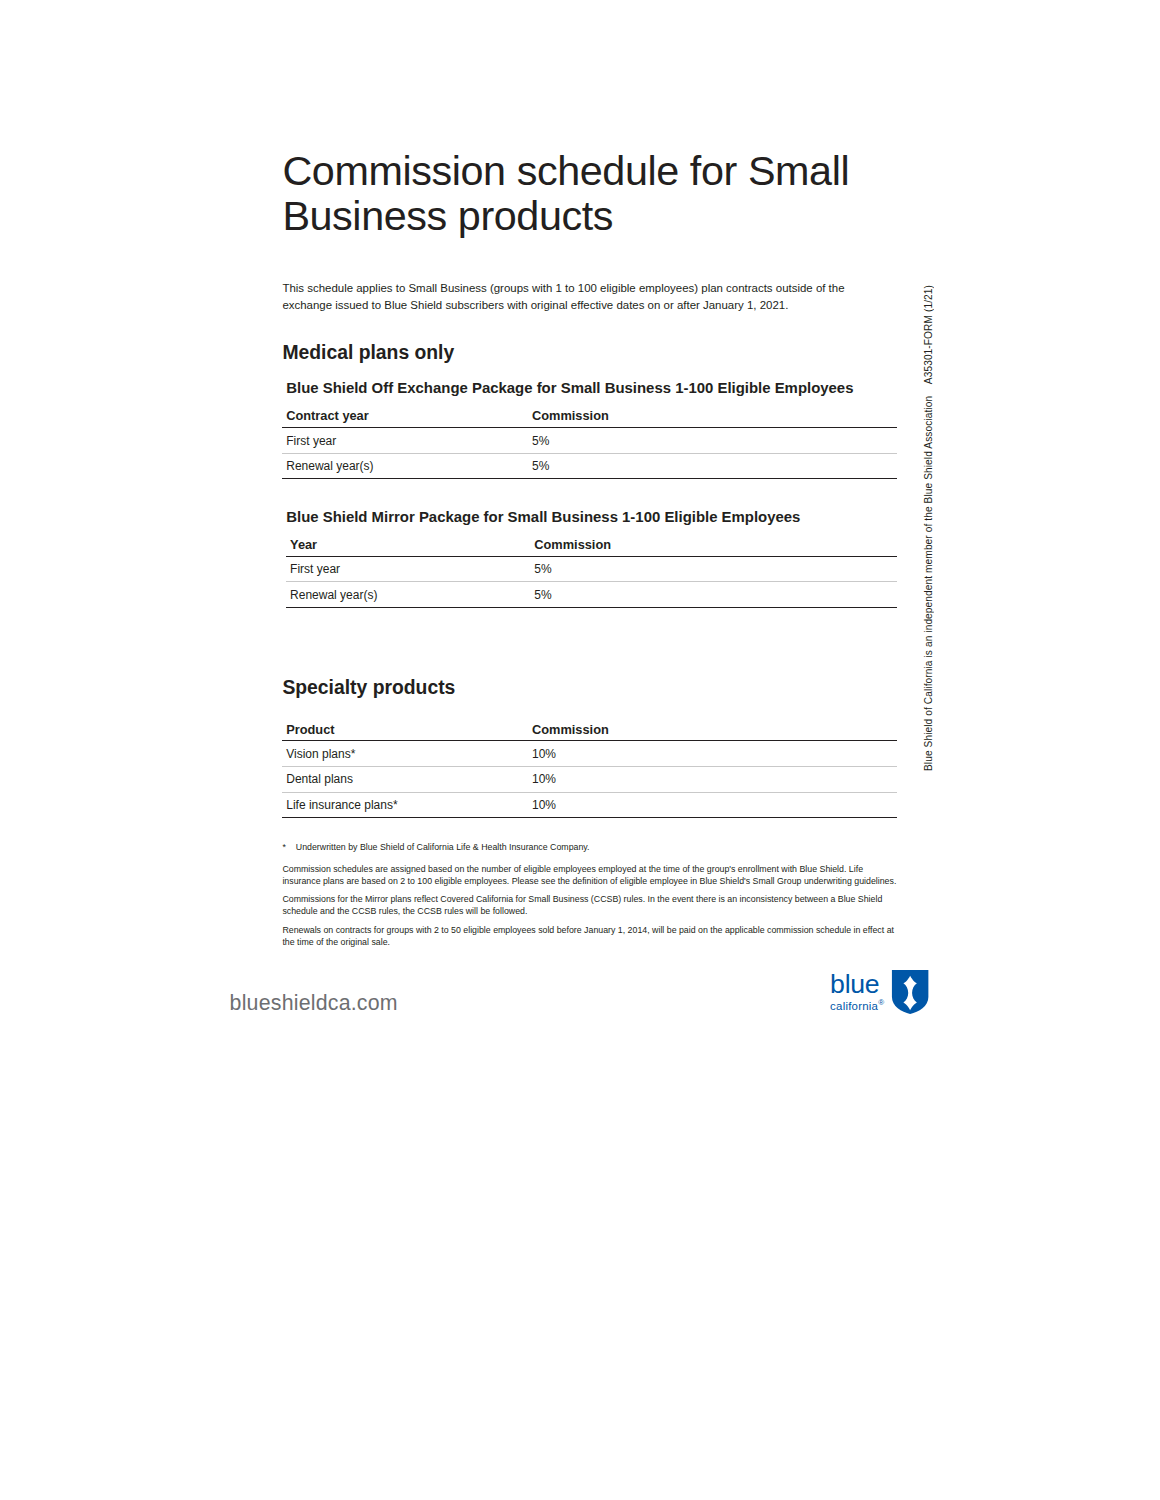Commission schedule for Small Business products
This schedule applies to Small Business (groups with 1 to 100 eligible employees) plan contracts outside of the exchange issued to Blue Shield subscribers with original effective dates on or after January 1, 2021.
Medical plans only
Blue Shield Off Exchange Package for Small Business 1-100 Eligible Employees
| Contract year | Commission |
| --- | --- |
| First year | 5% |
| Renewal year(s) | 5% |
Blue Shield Mirror Package for Small Business 1-100 Eligible Employees
| Year | Commission |
| --- | --- |
| First year | 5% |
| Renewal year(s) | 5% |
Specialty products
| Product | Commission |
| --- | --- |
| Vision plans* | 10% |
| Dental plans | 10% |
| Life insurance plans* | 10% |
*Underwritten by Blue Shield of California Life & Health Insurance Company.
Commission schedules are assigned based on the number of eligible employees employed at the time of the group's enrollment with Blue Shield. Life insurance plans are based on 2 to 100 eligible employees. Please see the definition of eligible employee in Blue Shield's Small Group underwriting guidelines.
Commissions for the Mirror plans reflect Covered California for Small Business (CCSB) rules. In the event there is an inconsistency between a Blue Shield schedule and the CCSB rules, the CCSB rules will be followed.
Renewals on contracts for groups with 2 to 50 eligible employees sold before January 1, 2014, will be paid on the applicable commission schedule in effect at the time of the original sale.
blueshieldca.com
blue california®
Blue Shield of California is an independent member of the Blue Shield Association A35301-FORM (1/21)